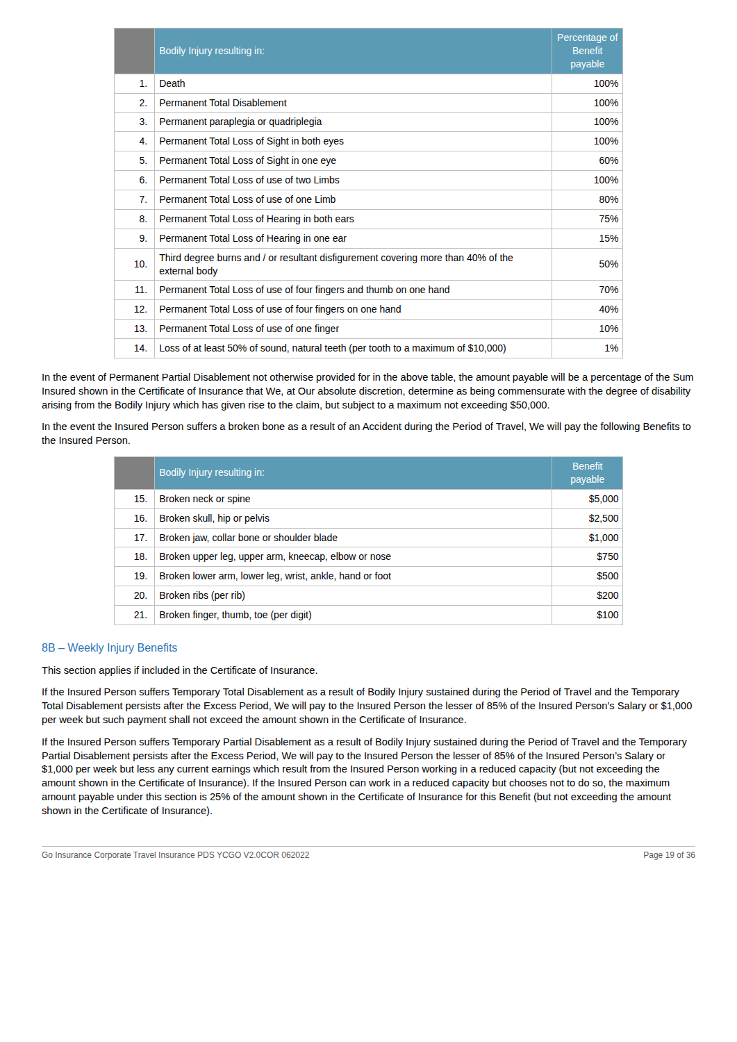| | Bodily Injury resulting in: | Percentage of Benefit payable |
| --- | --- | --- |
| 1. | Death | 100% |
| 2. | Permanent Total Disablement | 100% |
| 3. | Permanent paraplegia or quadriplegia | 100% |
| 4. | Permanent Total Loss of Sight in both eyes | 100% |
| 5. | Permanent Total Loss of Sight in one eye | 60% |
| 6. | Permanent Total Loss of use of two Limbs | 100% |
| 7. | Permanent Total Loss of use of one Limb | 80% |
| 8. | Permanent Total Loss of Hearing in both ears | 75% |
| 9. | Permanent Total Loss of Hearing in one ear | 15% |
| 10. | Third degree burns and / or resultant disfigurement covering more than 40% of the external body | 50% |
| 11. | Permanent Total Loss of use of four fingers and thumb on one hand | 70% |
| 12. | Permanent Total Loss of use of four fingers on one hand | 40% |
| 13. | Permanent Total Loss of use of one finger | 10% |
| 14. | Loss of at least 50% of sound, natural teeth (per tooth to a maximum of $10,000) | 1% |
In the event of Permanent Partial Disablement not otherwise provided for in the above table, the amount payable will be a percentage of the Sum Insured shown in the Certificate of Insurance that We, at Our absolute discretion, determine as being commensurate with the degree of disability arising from the Bodily Injury which has given rise to the claim, but subject to a maximum not exceeding $50,000.
In the event the Insured Person suffers a broken bone as a result of an Accident during the Period of Travel, We will pay the following Benefits to the Insured Person.
| | Bodily Injury resulting in: | Benefit payable |
| --- | --- | --- |
| 15. | Broken neck or spine | $5,000 |
| 16. | Broken skull, hip or pelvis | $2,500 |
| 17. | Broken jaw, collar bone or shoulder blade | $1,000 |
| 18. | Broken upper leg, upper arm, kneecap, elbow or nose | $750 |
| 19. | Broken lower arm, lower leg, wrist, ankle, hand or foot | $500 |
| 20. | Broken ribs (per rib) | $200 |
| 21. | Broken finger, thumb, toe (per digit) | $100 |
8B – Weekly Injury Benefits
This section applies if included in the Certificate of Insurance.
If the Insured Person suffers Temporary Total Disablement as a result of Bodily Injury sustained during the Period of Travel and the Temporary Total Disablement persists after the Excess Period, We will pay to the Insured Person the lesser of 85% of the Insured Person’s Salary or $1,000 per week but such payment shall not exceed the amount shown in the Certificate of Insurance.
If the Insured Person suffers Temporary Partial Disablement as a result of Bodily Injury sustained during the Period of Travel and the Temporary Partial Disablement persists after the Excess Period, We will pay to the Insured Person the lesser of 85% of the Insured Person’s Salary or $1,000 per week but less any current earnings which result from the Insured Person working in a reduced capacity (but not exceeding the amount shown in the Certificate of Insurance). If the Insured Person can work in a reduced capacity but chooses not to do so, the maximum amount payable under this section is 25% of the amount shown in the Certificate of Insurance for this Benefit (but not exceeding the amount shown in the Certificate of Insurance).
Go Insurance Corporate Travel Insurance PDS YCGO V2.0COR 062022 Page 19 of 36